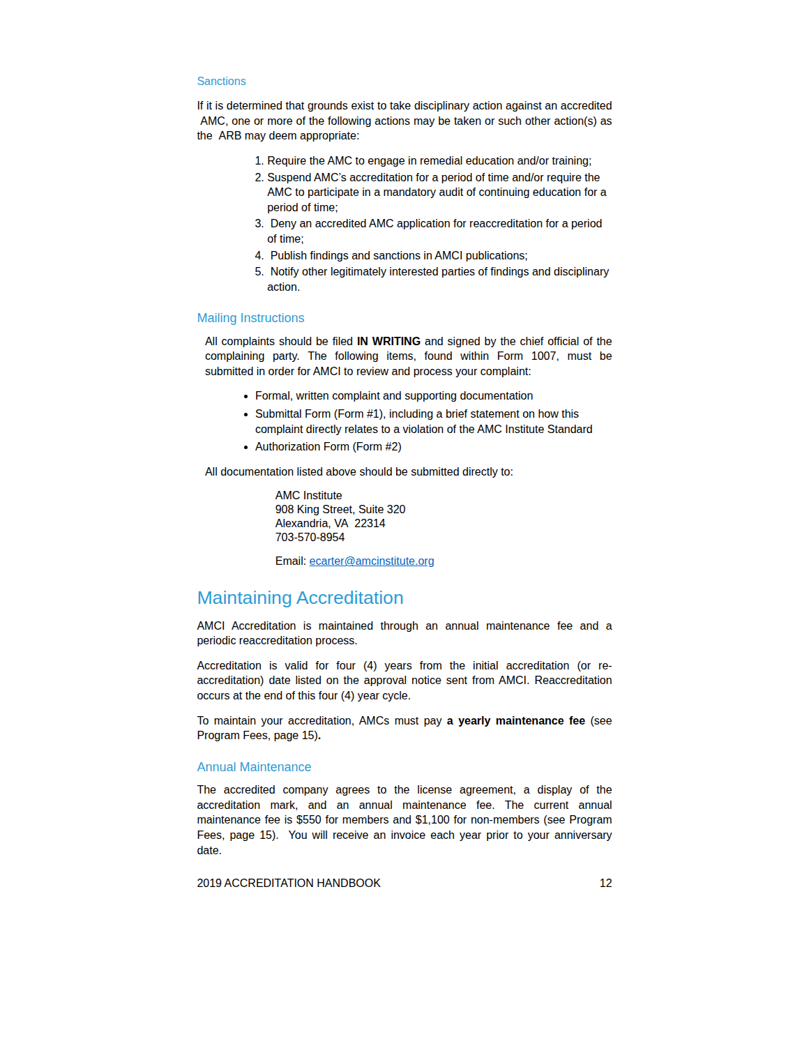Sanctions
If it is determined that grounds exist to take disciplinary action against an accredited AMC, one or more of the following actions may be taken or such other action(s) as the ARB may deem appropriate:
Require the AMC to engage in remedial education and/or training;
Suspend AMC’s accreditation for a period of time and/or require the AMC to participate in a mandatory audit of continuing education for a period of time;
Deny an accredited AMC application for reaccreditation for a period of time;
Publish findings and sanctions in AMCI publications;
Notify other legitimately interested parties of findings and disciplinary action.
Mailing Instructions
All complaints should be filed IN WRITING and signed by the chief official of the complaining party. The following items, found within Form 1007, must be submitted in order for AMCI to review and process your complaint:
Formal, written complaint and supporting documentation
Submittal Form (Form #1), including a brief statement on how this complaint directly relates to a violation of the AMC Institute Standard
Authorization Form (Form #2)
All documentation listed above should be submitted directly to:
AMC Institute
908 King Street, Suite 320
Alexandria, VA 22314
703-570-8954
Email: ecarter@amcinstitute.org
Maintaining Accreditation
AMCI Accreditation is maintained through an annual maintenance fee and a periodic reaccreditation process.
Accreditation is valid for four (4) years from the initial accreditation (or re-accreditation) date listed on the approval notice sent from AMCI. Reaccreditation occurs at the end of this four (4) year cycle.
To maintain your accreditation, AMCs must pay a yearly maintenance fee (see Program Fees, page 15).
Annual Maintenance
The accredited company agrees to the license agreement, a display of the accreditation mark, and an annual maintenance fee. The current annual maintenance fee is $550 for members and $1,100 for non-members (see Program Fees, page 15). You will receive an invoice each year prior to your anniversary date.
2019 ACCREDITATION HANDBOOK
12